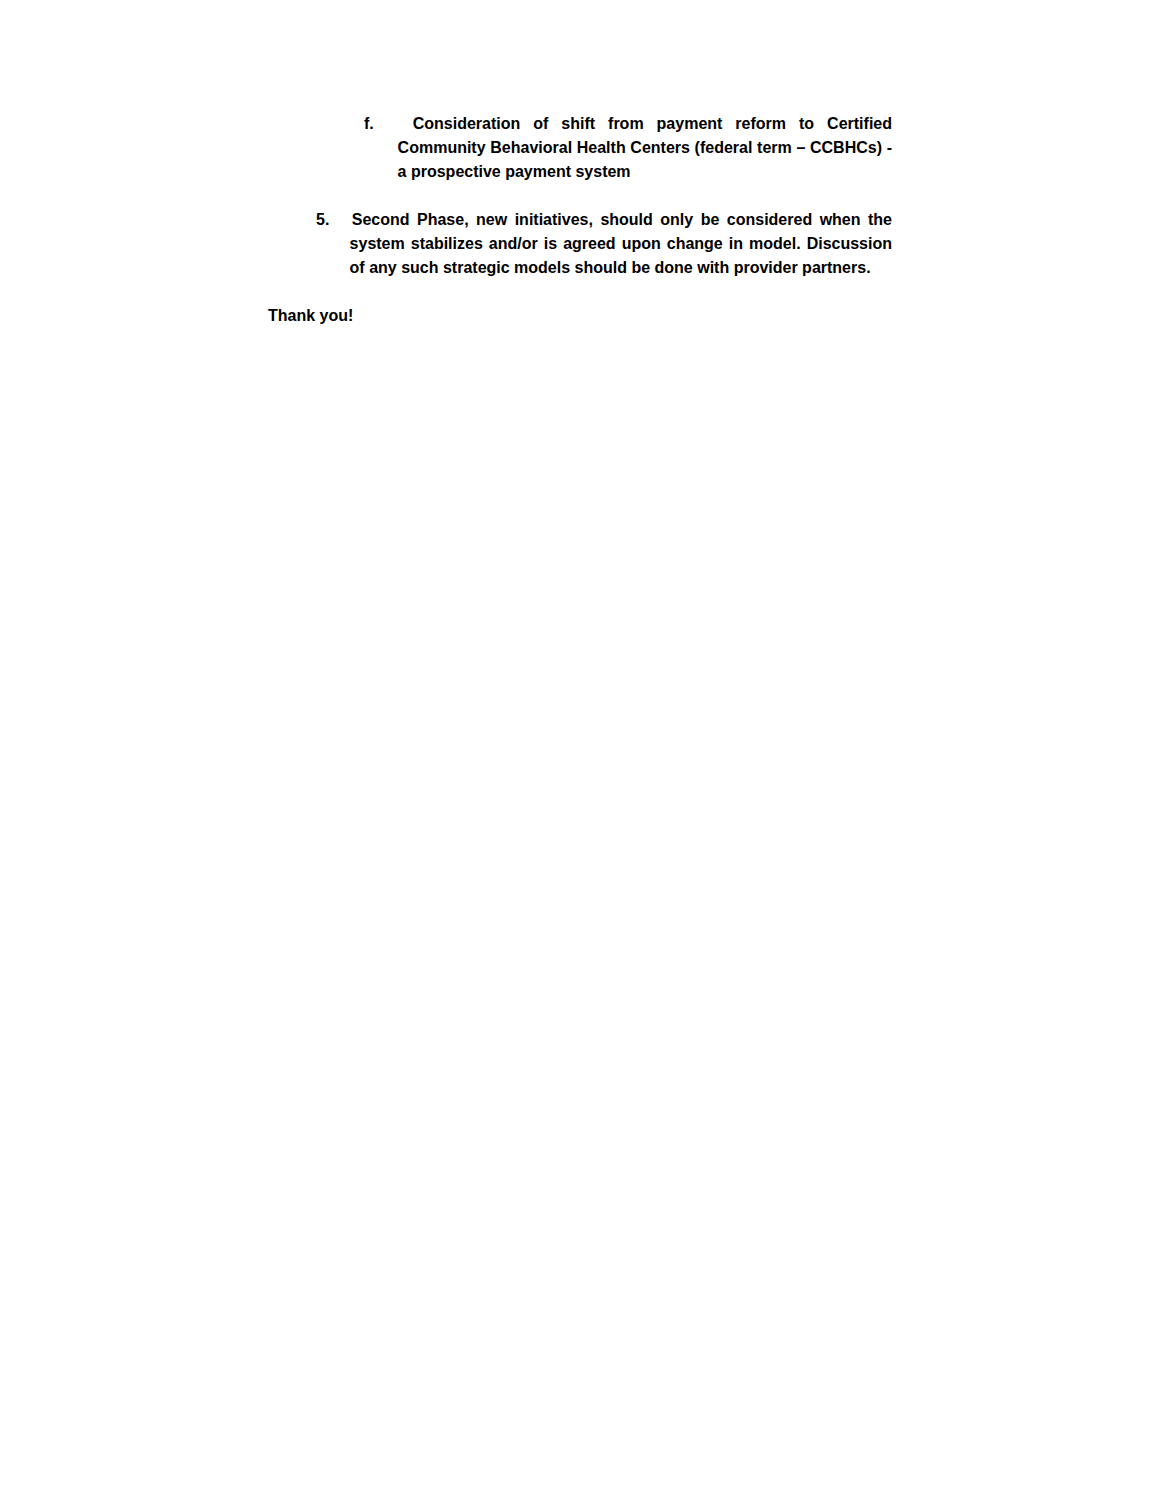f. Consideration of shift from payment reform to Certified Community Behavioral Health Centers (federal term – CCBHCs) - a prospective payment system
5. Second Phase, new initiatives, should only be considered when the system stabilizes and/or is agreed upon change in model. Discussion of any such strategic models should be done with provider partners.
Thank you!